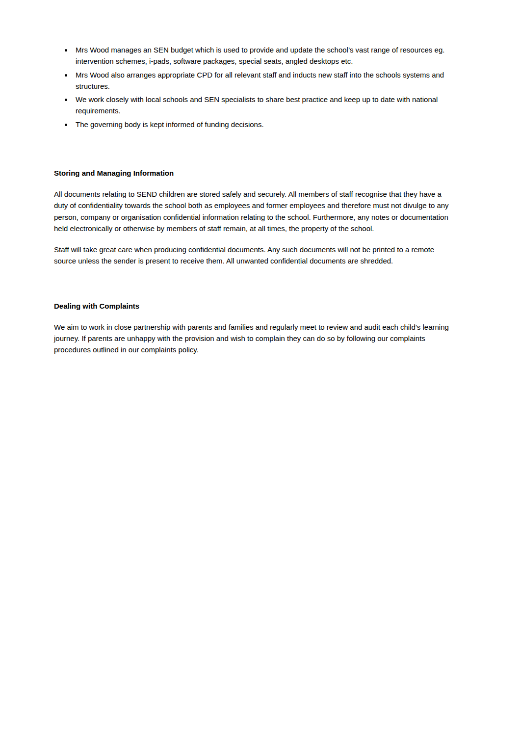Mrs Wood manages an SEN budget which is used to provide and update the school’s vast range of resources eg. intervention schemes, i-pads, software packages, special seats, angled desktops etc.
Mrs Wood also arranges appropriate CPD for all relevant staff and inducts new staff into the schools systems and structures.
We work closely with local schools and SEN specialists to share best practice and keep up to date with national requirements.
The governing body is kept informed of funding decisions.
Storing and Managing Information
All documents relating to SEND children are stored safely and securely. All members of staff recognise that they have a duty of confidentiality towards the school both as employees and former employees and therefore must not divulge to any person, company or organisation confidential information relating to the school. Furthermore, any notes or documentation held electronically or otherwise by members of staff remain, at all times, the property of the school.
Staff will take great care when producing confidential documents. Any such documents will not be printed to a remote source unless the sender is present to receive them. All unwanted confidential documents are shredded.
Dealing with Complaints
We aim to work in close partnership with parents and families and regularly meet to review and audit each child’s learning journey. If parents are unhappy with the provision and wish to complain they can do so by following our complaints procedures outlined in our complaints policy.